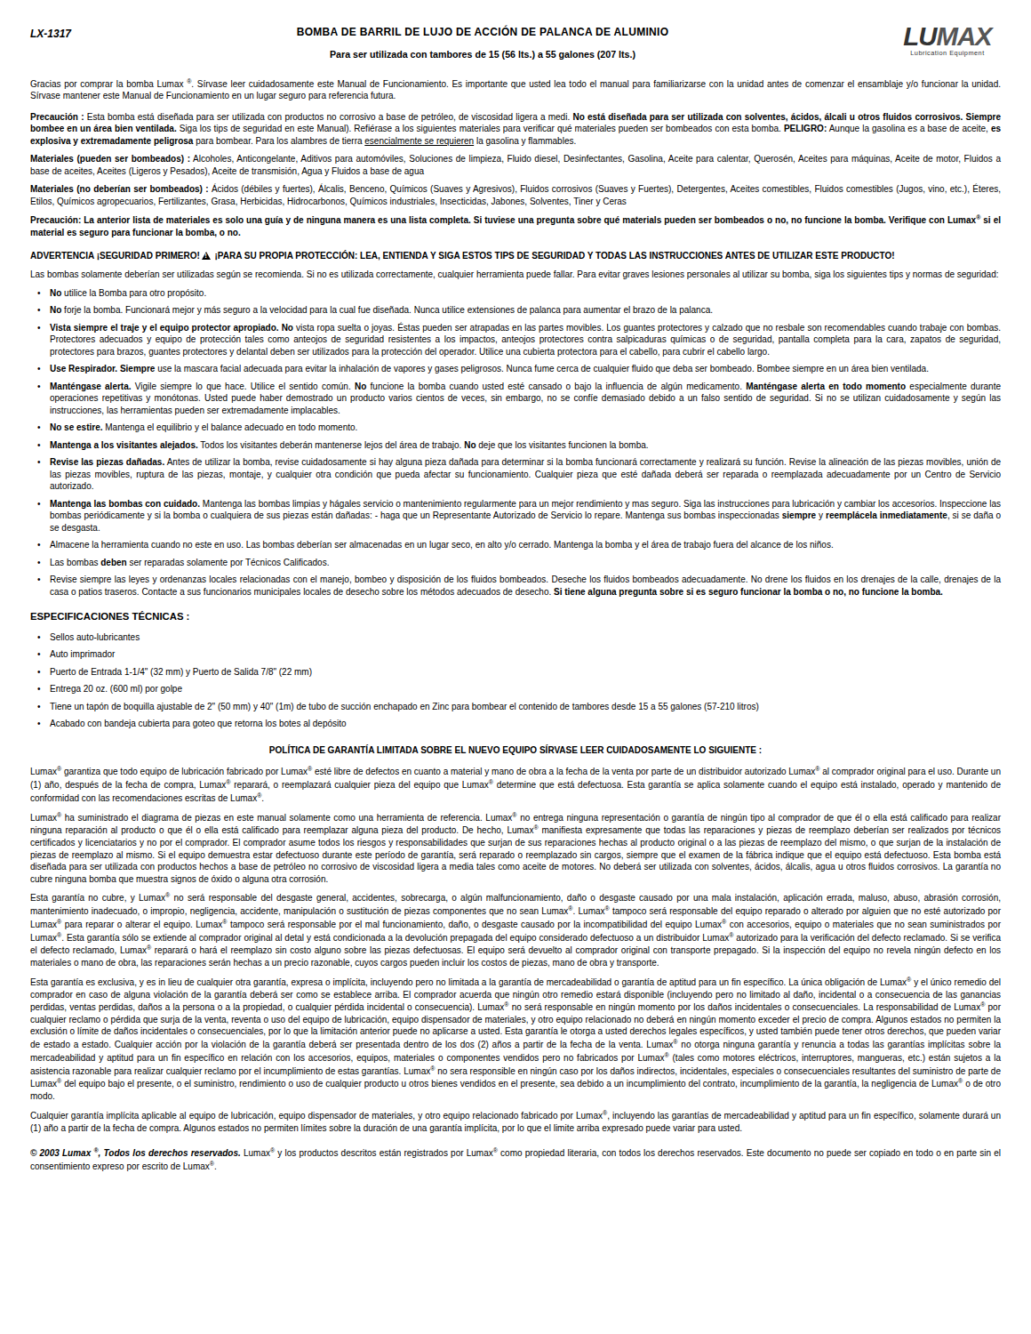LX-1317
BOMBA DE BARRIL DE LUJO DE ACCIÓN DE PALANCA DE ALUMINIO
Para ser utilizada con tambores de 15 (56 lts.) a 55 galones (207 lts.)
LUMAX
Lubrication Equipment
Gracias por comprar la bomba Lumax ®. Sírvase leer cuidadosamente este Manual de Funcionamiento. Es importante que usted lea todo el manual para familiarizarse con la unidad antes de comenzar el ensamblaje y/o funcionar la unidad. Sírvase mantener este Manual de Funcionamiento en un lugar seguro para referencia futura.
Precaución : Esta bomba está diseñada para ser utilizada con productos no corrosivo a base de petróleo, de viscosidad ligera a medi. No está diseñada para ser utilizada con solventes, ácidos, álcali u otros fluidos corrosivos. Siempre bombee en un área bien ventilada. Siga los tips de seguridad en este Manual). Refiérase a los siguientes materiales para verificar qué materiales pueden ser bombeados con esta bomba. PELIGRO: Aunque la gasolina es a base de aceite, es explosiva y extremadamente peligrosa para bombear. Para los alambres de tierra esencialmente se requieren la gasolina y flammables.
Materiales (pueden ser bombeados) : Alcoholes, Anticongelante, Aditivos para automóviles, Soluciones de limpieza, Fluido diesel, Desinfectantes, Gasolina, Aceite para calentar, Querosén, Aceites para máquinas, Aceite de motor, Fluidos a base de aceites, Aceites (Ligeros y Pesados), Aceite de transmisión, Agua y Fluidos a base de agua
Materiales (no deberían ser bombeados) : Ácidos (débiles y fuertes), Álcalis, Benceno, Químicos (Suaves y Agresivos), Fluidos corrosivos (Suaves y Fuertes), Detergentes, Aceites comestibles, Fluidos comestibles (Jugos, vino, etc.), Éteres, Etilos, Químicos agropecuarios, Fertilizantes, Grasa, Herbicidas, Hidrocarbonos, Químicos industriales, Insecticidas, Jabones, Solventes, Tiner y Ceras
Precaución: La anterior lista de materiales es solo una guía y de ninguna manera es una lista completa. Si tuviese una pregunta sobre qué materials pueden ser bombeados o no, no funcione la bomba. Verifique con Lumax® si el material es seguro para funcionar la bomba, o no.
ADVERTENCIA ¡SEGURIDAD PRIMERO! ¡PARA SU PROPIA PROTECCIÓN: LEA, ENTIENDA Y SIGA ESTOS TIPS DE SEGURIDAD Y TODAS LAS INSTRUCCIONES ANTES DE UTILIZAR ESTE PRODUCTO!
Las bombas solamente deberían ser utilizadas según se recomienda. Si no es utilizada correctamente, cualquier herramienta puede fallar. Para evitar graves lesiones personales al utilizar su bomba, siga los siguientes tips y normas de seguridad:
No utilice la Bomba para otro propósito.
No forje la bomba. Funcionará mejor y más seguro a la velocidad para la cual fue diseñada. Nunca utilice extensiones de palanca para aumentar el brazo de la palanca.
Vista siempre el traje y el equipo protector apropiado. No vista ropa suelta o joyas. Éstas pueden ser atrapadas en las partes movibles. Los guantes protectores y calzado que no resbale son recomendables cuando trabaje con bombas. Protectores adecuados y equipo de protección tales como anteojos de seguridad resistentes a los impactos, anteojos protectores contra salpicaduras químicas o de seguridad, pantalla completa para la cara, zapatos de seguridad, protectores para brazos, guantes protectores y delantal deben ser utilizados para la protección del operador. Utilice una cubierta protectora para el cabello, para cubrir el cabello largo.
Use Respirador. Siempre use la mascara facial adecuada para evitar la inhalación de vapores y gases peligrosos. Nunca fume cerca de cualquier fluido que deba ser bombeado. Bombee siempre en un área bien ventilada.
Manténgase alerta. Vigile siempre lo que hace. Utilice el sentido común. No funcione la bomba cuando usted esté cansado o bajo la influencia de algún medicamento. Manténgase alerta en todo momento especialmente durante operaciones repetitivas y monótonas. Usted puede haber demostrado un producto varios cientos de veces, sin embargo, no se confíe demasiado debido a un falso sentido de seguridad. Si no se utilizan cuidadosamente y según las instrucciones, las herramientas pueden ser extremadamente implacables.
No se estire. Mantenga el equilibrio y el balance adecuado en todo momento.
Mantenga a los visitantes alejados. Todos los visitantes deberán mantenerse lejos del área de trabajo. No deje que los visitantes funcionen la bomba.
Revise las piezas dañadas. Antes de utilizar la bomba, revise cuidadosamente si hay alguna pieza dañada para determinar si la bomba funcionará correctamente y realizará su función. Revise la alineación de las piezas movibles, unión de las piezas movibles, ruptura de las piezas, montaje, y cualquier otra condición que pueda afectar su funcionamiento. Cualquier pieza que esté dañada deberá ser reparada o reemplazada adecuadamente por un Centro de Servicio autorizado.
Mantenga las bombas con cuidado. Mantenga las bombas limpias y hágales servicio o mantenimiento regularmente para un mejor rendimiento y mas seguro. Siga las instrucciones para lubricación y cambiar los accesorios. Inspeccione las bombas periódicamente y si la bomba o cualquiera de sus piezas están dañadas: - haga que un Representante Autorizado de Servicio lo repare. Mantenga sus bombas inspeccionadas siempre y reemplácela inmediatamente, si se daña o se desgasta.
Almacene la herramienta cuando no este en uso. Las bombas deberían ser almacenadas en un lugar seco, en alto y/o cerrado. Mantenga la bomba y el área de trabajo fuera del alcance de los niños.
Las bombas deben ser reparadas solamente por Técnicos Calificados.
Revise siempre las leyes y ordenanzas locales relacionadas con el manejo, bombeo y disposición de los fluidos bombeados. Deseche los fluidos bombeados adecuadamente. No drene los fluidos en los drenajes de la calle, drenajes de la casa o patios traseros. Contacte a sus funcionarios municipales locales de desecho sobre los métodos adecuados de desecho. Si tiene alguna pregunta sobre si es seguro funcionar la bomba o no, no funcione la bomba.
ESPECIFICACIONES TÉCNICAS :
Sellos auto-lubricantes
Auto imprimador
Puerto de Entrada 1-1/4" (32 mm) y Puerto de Salida 7/8" (22 mm)
Entrega 20 oz. (600 ml) por golpe
Tiene un tapón de boquilla ajustable de 2" (50 mm) y 40" (1m) de tubo de succión enchapado en Zinc para bombear el contenido de tambores desde 15 a 55 galones (57-210 litros)
Acabado con bandeja cubierta para goteo que retorna los botes al depósito
POLÍTICA DE GARANTÍA LIMITADA SOBRE EL NUEVO EQUIPO SÍRVASE LEER CUIDADOSAMENTE LO SIGUIENTE :
Lumax® garantiza que todo equipo de lubricación fabricado por Lumax® esté libre de defectos en cuanto a material y mano de obra a la fecha de la venta por parte de un distribuidor autorizado Lumax® al comprador original para el uso. Durante un (1) año, después de la fecha de compra, Lumax® reparará, o reemplazará cualquier pieza del equipo que Lumax® determine que está defectuosa. Esta garantía se aplica solamente cuando el equipo está instalado, operado y mantenido de conformidad con las recomendaciones escritas de Lumax®.
Lumax® ha suministrado el diagrama de piezas en este manual solamente como una herramienta de referencia. Lumax® no entrega ninguna representación o garantía de ningún tipo al comprador de que él o ella está calificado para realizar ninguna reparación al producto o que él o ella está calificado para reemplazar alguna pieza del producto. De hecho, Lumax® manifiesta expresamente que todas las reparaciones y piezas de reemplazo deberían ser realizados por técnicos certificados y licenciatarios y no por el comprador. El comprador asume todos los riesgos y responsabilidades que surjan de sus reparaciones hechas al producto original o a las piezas de reemplazo del mismo, o que surjan de la instalación de piezas de reemplazo al mismo. Si el equipo demuestra estar defectuoso durante este período de garantía, será reparado o reemplazado sin cargos, siempre que el examen de la fábrica indique que el equipo está defectuoso. Esta bomba está diseñada para ser utilizada con productos hechos a base de petróleo no corrosivo de viscosidad ligera a media tales como aceite de motores. No deberá ser utilizada con solventes, ácidos, álcalis, agua u otros fluidos corrosivos. La garantía no cubre ninguna bomba que muestra signos de óxido o alguna otra corrosión.
Esta garantía no cubre, y Lumax® no será responsable del desgaste general, accidentes, sobrecarga, o algún malfuncionamiento, daño o desgaste causado por una mala instalación, aplicación errada, maluso, abuso, abrasión corrosión, mantenimiento inadecuado, o impropio, negligencia, accidente, manipulación o sustitución de piezas componentes que no sean Lumax®. Lumax® tampoco será responsable del equipo reparado o alterado por alguien que no esté autorizado por Lumax® para reparar o alterar el equipo. Lumax® tampoco será responsable por el mal funcionamiento, daño, o desgaste causado por la incompatibilidad del equipo Lumax® con accesorios, equipo o materiales que no sean suministrados por Lumax®. Esta garantía sólo se extiende al comprador original al detal y está condicionada a la devolución prepagada del equipo considerado defectuoso a un distribuidor Lumax® autorizado para la verificación del defecto reclamado. Si se verifica el defecto reclamado, Lumax® reparará o hará el reemplazo sin costo alguno sobre las piezas defectuosas. El equipo será devuelto al comprador original con transporte prepagado. Si la inspección del equipo no revela ningún defecto en los materiales o mano de obra, las reparaciones serán hechas a un precio razonable, cuyos cargos pueden incluir los costos de piezas, mano de obra y transporte.
Esta garantía es exclusiva, y es in lieu de cualquier otra garantía, expresa o implícita, incluyendo pero no limitada a la garantía de mercadeabilidad o garantía de aptitud para un fin específico. La única obligación de Lumax® y el único remedio del comprador en caso de alguna violación de la garantía deberá ser como se establece arriba. El comprador acuerda que ningún otro remedio estará disponible (incluyendo pero no limitado al daño, incidental o a consecuencia de las ganancias perdidas, ventas perdidas, daños a la persona o a la propiedad, o cualquier pérdida incidental o consecuencia). Lumax® no será responsable en ningún momento por los daños incidentales o consecuenciales. La responsabilidad de Lumax® por cualquier reclamo o pérdida que surja de la venta, reventa o uso del equipo de lubricación, equipo dispensador de materiales, y otro equipo relacionado no deberá en ningún momento exceder el precio de compra. Algunos estados no permiten la exclusión o límite de daños incidentales o consecuenciales, por lo que la limitación anterior puede no aplicarse a usted. Esta garantía le otorga a usted derechos legales específicos, y usted también puede tener otros derechos, que pueden variar de estado a estado. Cualquier acción por la violación de la garantía deberá ser presentada dentro de los dos (2) años a partir de la fecha de la venta. Lumax® no otorga ninguna garantía y renuncia a todas las garantías implícitas sobre la mercadeabilidad y aptitud para un fin específico en relación con los accesorios, equipos, materiales o componentes vendidos pero no fabricados por Lumax® (tales como motores eléctricos, interruptores, mangueras, etc.) están sujetos a la asistencia razonable para realizar cualquier reclamo por el incumplimiento de estas garantías. Lumax® no sera responsible en ningún caso por los daños indirectos, incidentales, especiales o consecuenciales resultantes del suministro de parte de Lumax® del equipo bajo el presente, o el suministro, rendimiento o uso de cualquier producto u otros bienes vendidos en el presente, sea debido a un incumplimiento del contrato, incumplimiento de la garantía, la negligencia de Lumax® o de otro modo.
Cualquier garantía implícita aplicable al equipo de lubricación, equipo dispensador de materiales, y otro equipo relacionado fabricado por Lumax®, incluyendo las garantías de mercadeabilidad y aptitud para un fin específico, solamente durará un (1) año a partir de la fecha de compra. Algunos estados no permiten límites sobre la duración de una garantía implícita, por lo que el limite arriba expresado puede variar para usted.
© 2003 Lumax ®, Todos los derechos reservados. Lumax® y los productos descritos están registrados por Lumax® como propiedad literaria, con todos los derechos reservados. Este documento no puede ser copiado en todo o en parte sin el consentimiento expreso por escrito de Lumax®.